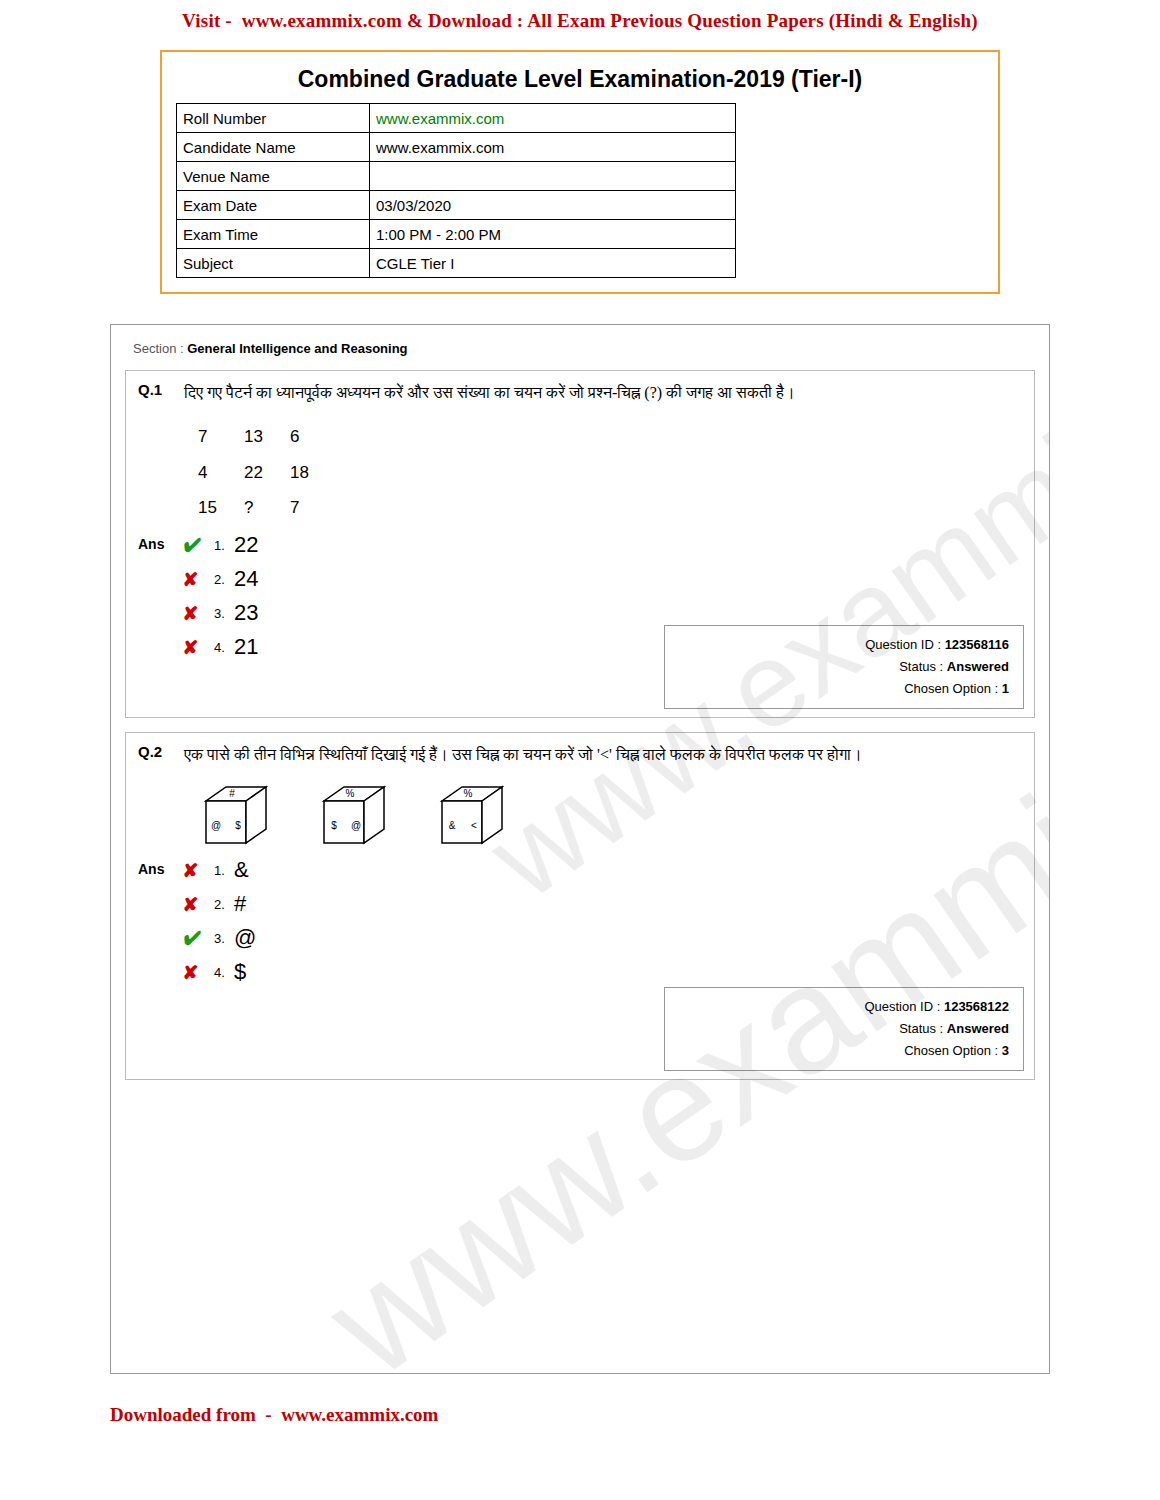Visit - www.exammix.com & Download : All Exam Previous Question Papers (Hindi & English)
Combined Graduate Level Examination-2019 (Tier-I)
| Roll Number | www.exammix.com |
| Candidate Name | www.exammix.com |
| Venue Name | |
| Exam Date | 03/03/2020 |
| Exam Time | 1:00 PM - 2:00 PM |
| Subject | CGLE Tier I |
www.exammix.com
www.exammix.com
Section : General Intelligence and Reasoning
Q.1
दिए गए पैटर्न का ध्यानपूर्वक अध्ययन करें और उस संख्या का चयन करें जो प्रश्न-चिह्न (?) की जगह आ सकती है।
7136
42218
15?7
Ans
✔1. 22
✘2. 24
✘3. 23
✘4. 21
Question ID : 123568116
Status : Answered
Chosen Option : 1
Q.2
एक पासे की तीन विभिन्न स्थितियाँ दिखाई गई हैं। उस चिह्न का चयन करें जो '<' चिह्न वाले फलक के विपरीत फलक पर होगा।
# @ $
% $ @
% & <
Ans
✘1.&
✘2.#
✔3.@
✘4.$
Question ID : 123568122
Status : Answered
Chosen Option : 3
Downloaded from - www.exammix.com